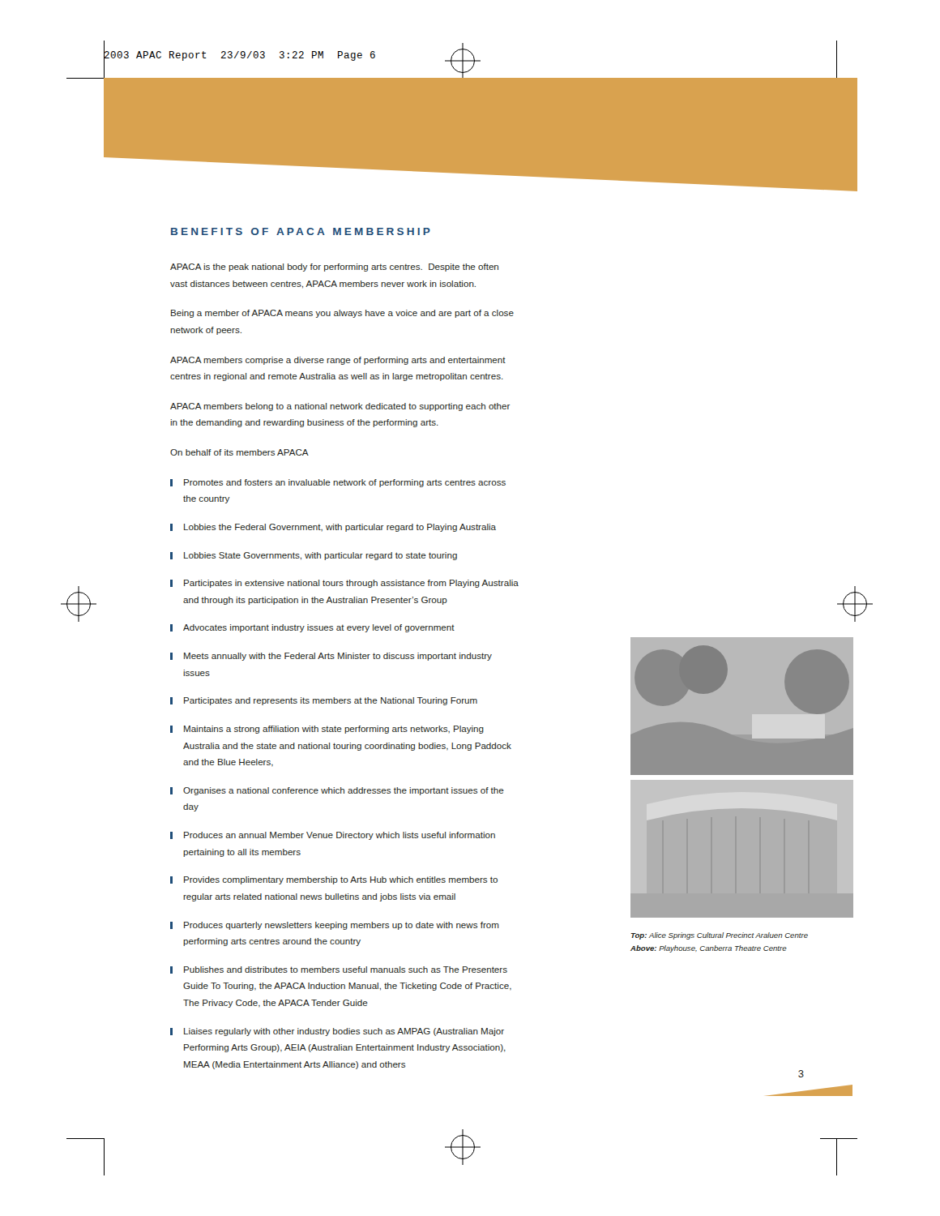2003 APAC Report 23/9/03 3:22 PM Page 6
Benefits of APACA Membership
APACA is the peak national body for performing arts centres. Despite the often vast distances between centres, APACA members never work in isolation.
Being a member of APACA means you always have a voice and are part of a close network of peers.
APACA members comprise a diverse range of performing arts and entertainment centres in regional and remote Australia as well as in large metropolitan centres.
APACA members belong to a national network dedicated to supporting each other in the demanding and rewarding business of the performing arts.
On behalf of its members APACA
Promotes and fosters an invaluable network of performing arts centres across the country
Lobbies the Federal Government, with particular regard to Playing Australia
Lobbies State Governments, with particular regard to state touring
Participates in extensive national tours through assistance from Playing Australia and through its participation in the Australian Presenter’s Group
Advocates important industry issues at every level of government
Meets annually with the Federal Arts Minister to discuss important industry issues
Participates and represents its members at the National Touring Forum
Maintains a strong affiliation with state performing arts networks, Playing Australia and the state and national touring coordinating bodies, Long Paddock and the Blue Heelers,
Organises a national conference which addresses the important issues of the day
Produces an annual Member Venue Directory which lists useful information pertaining to all its members
Provides complimentary membership to Arts Hub which entitles members to regular arts related national news bulletins and jobs lists via email
Produces quarterly newsletters keeping members up to date with news from performing arts centres around the country
Publishes and distributes to members useful manuals such as The Presenters Guide To Touring, the APACA Induction Manual, the Ticketing Code of Practice, The Privacy Code, the APACA Tender Guide
Liaises regularly with other industry bodies such as AMPAG (Australian Major Performing Arts Group), AEIA (Australian Entertainment Industry Association), MEAA (Media Entertainment Arts Alliance) and others
Top: Alice Springs Cultural Precinct Araluen Centre
Above: Playhouse, Canberra Theatre Centre
3